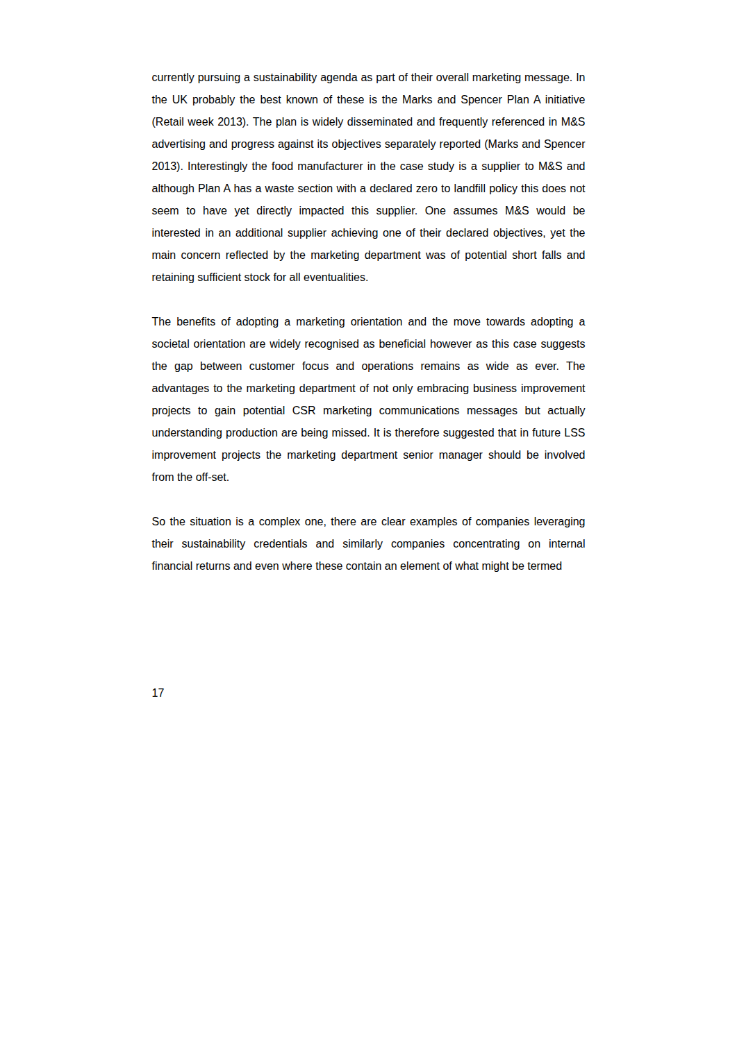currently pursuing a sustainability agenda as part of their overall marketing message. In the UK probably the best known of these is the Marks and Spencer Plan A initiative (Retail week 2013). The plan is widely disseminated and frequently referenced in M&S advertising and progress against its objectives separately reported (Marks and Spencer 2013). Interestingly the food manufacturer in the case study is a supplier to M&S and although Plan A has a waste section with a declared zero to landfill policy this does not seem to have yet directly impacted this supplier. One assumes M&S would be interested in an additional supplier achieving one of their declared objectives, yet the main concern reflected by the marketing department was of potential short falls and retaining sufficient stock for all eventualities.
The benefits of adopting a marketing orientation and the move towards adopting a societal orientation are widely recognised as beneficial however as this case suggests the gap between customer focus and operations remains as wide as ever. The advantages to the marketing department of not only embracing business improvement projects to gain potential CSR marketing communications messages but actually understanding production are being missed. It is therefore suggested that in future LSS improvement projects the marketing department senior manager should be involved from the off-set.
So the situation is a complex one, there are clear examples of companies leveraging their sustainability credentials and similarly companies concentrating on internal financial returns and even where these contain an element of what might be termed
17